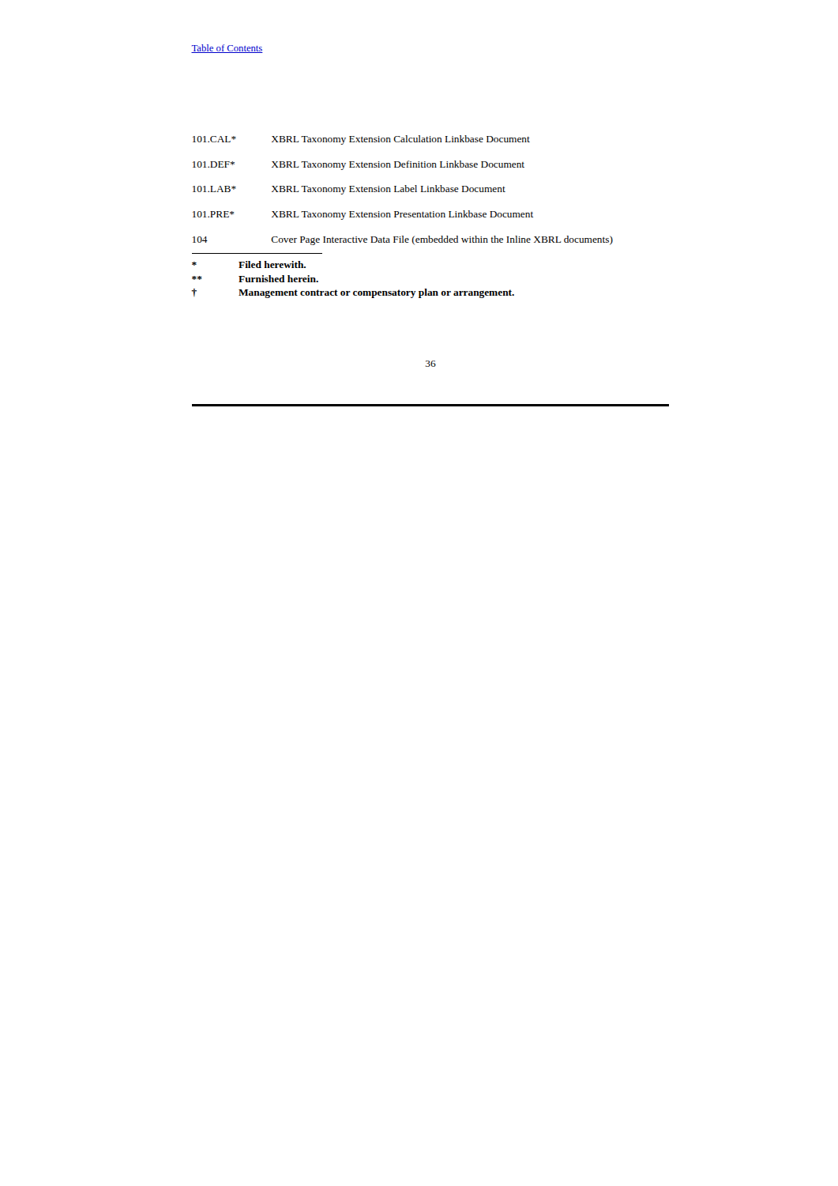Table of Contents
| 101.CAL* | XBRL Taxonomy Extension Calculation Linkbase Document |
| 101.DEF* | XBRL Taxonomy Extension Definition Linkbase Document |
| 101.LAB* | XBRL Taxonomy Extension Label Linkbase Document |
| 101.PRE* | XBRL Taxonomy Extension Presentation Linkbase Document |
| 104 | Cover Page Interactive Data File (embedded within the Inline XBRL documents) |
| * | Filed herewith. |
| ** | Furnished herein. |
| † | Management contract or compensatory plan or arrangement. |
36